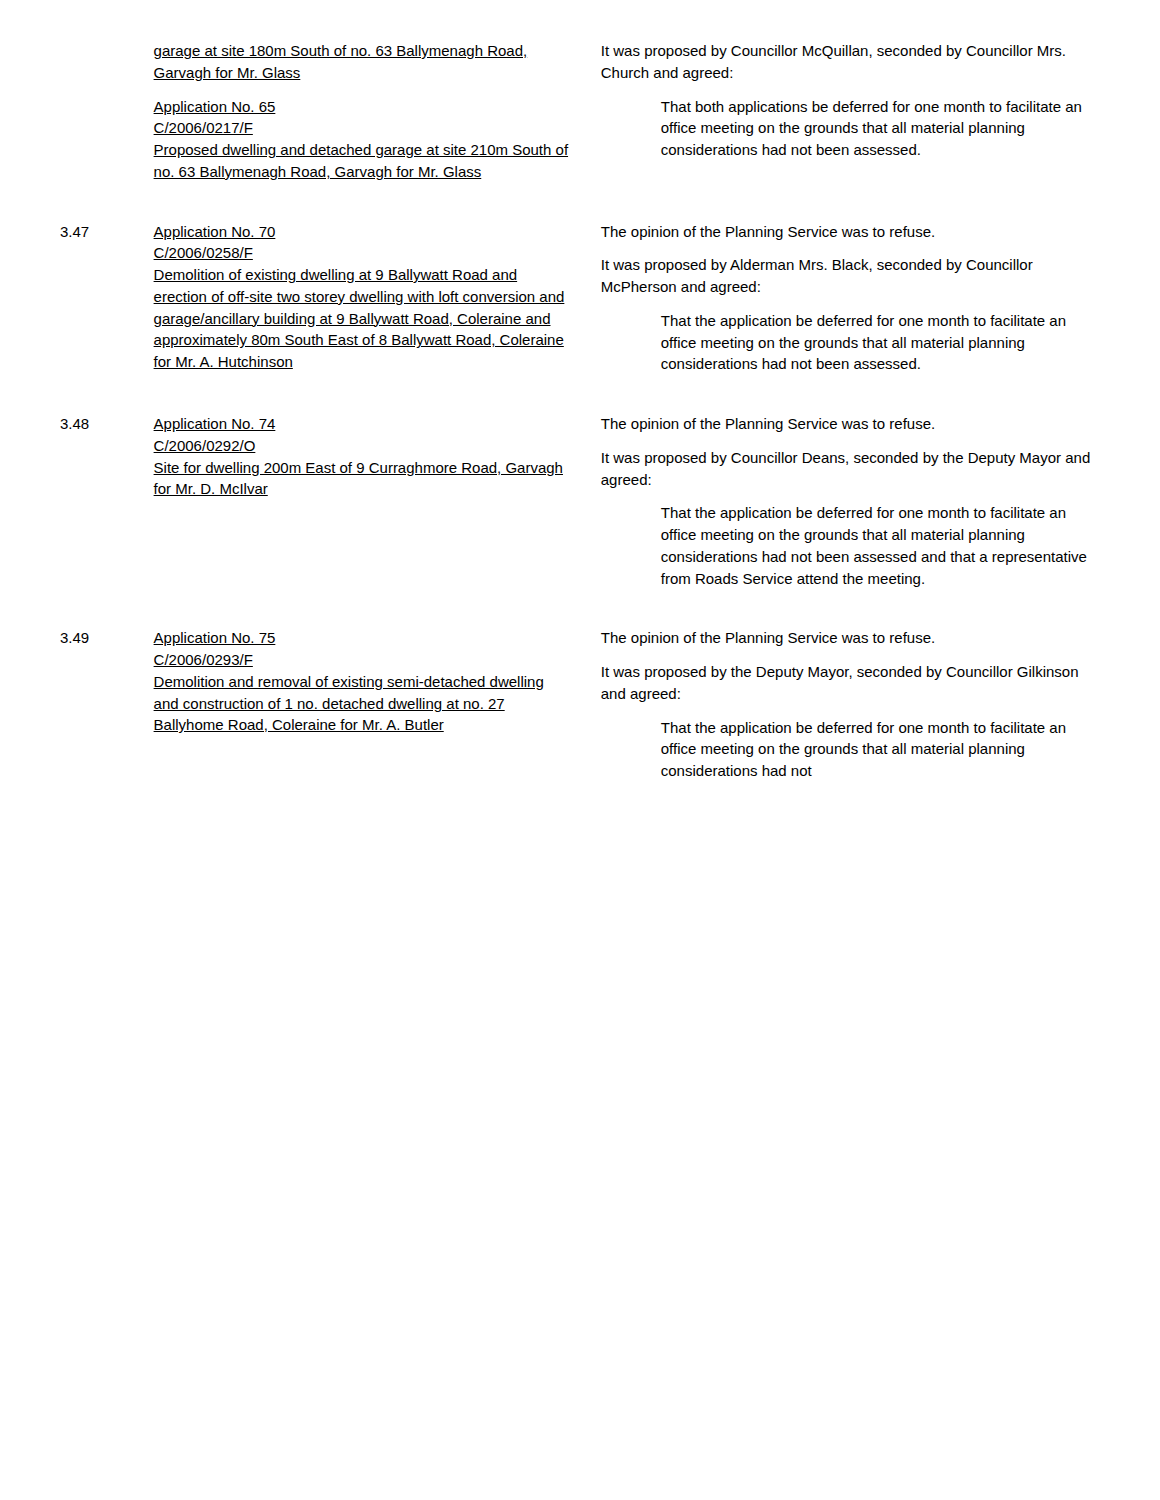| | garage at site 180m South of no. 63 Ballymenagh Road, Garvagh for Mr. Glass Application No. 65 C/2006/0217/F Proposed dwelling and detached garage at site 210m South of no. 63 Ballymenagh Road, Garvagh for Mr. Glass | It was proposed by Councillor McQuillan, seconded by Councillor Mrs. Church and agreed: That both applications be deferred for one month to facilitate an office meeting on the grounds that all material planning considerations had not been assessed. |
| 3.47 | Application No. 70 C/2006/0258/F Demolition of existing dwelling at 9 Ballywatt Road and erection of off-site two storey dwelling with loft conversion and garage/ancillary building at 9 Ballywatt Road, Coleraine and approximately 80m South East of 8 Ballywatt Road, Coleraine for Mr. A. Hutchinson | The opinion of the Planning Service was to refuse. It was proposed by Alderman Mrs. Black, seconded by Councillor McPherson and agreed: That the application be deferred for one month to facilitate an office meeting on the grounds that all material planning considerations had not been assessed. |
| 3.48 | Application No. 74 C/2006/0292/O Site for dwelling 200m East of 9 Curraghmore Road, Garvagh for Mr. D. McIlvar | The opinion of the Planning Service was to refuse. It was proposed by Councillor Deans, seconded by the Deputy Mayor and agreed: That the application be deferred for one month to facilitate an office meeting on the grounds that all material planning considerations had not been assessed and that a representative from Roads Service attend the meeting. |
| 3.49 | Application No. 75 C/2006/0293/F Demolition and removal of existing semi-detached dwelling and construction of 1 no. detached dwelling at no. 27 Ballyhome Road, Coleraine for Mr. A. Butler | The opinion of the Planning Service was to refuse. It was proposed by the Deputy Mayor, seconded by Councillor Gilkinson and agreed: That the application be deferred for one month to facilitate an office meeting on the grounds that all material planning considerations had not |